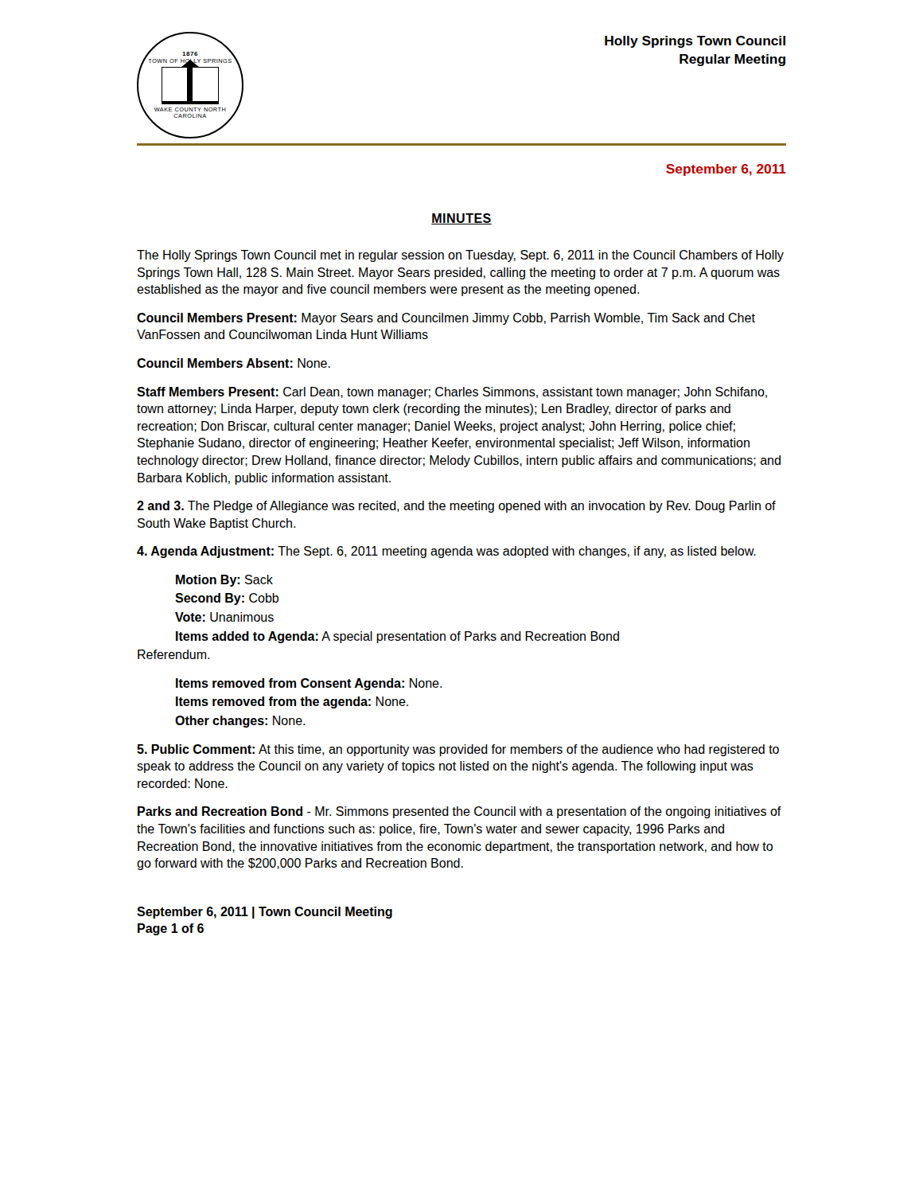1876
Town of Holly Springs
Wake County North Carolina
Holly Springs Town Council
Regular Meeting
September 6, 2011
MINUTES
The Holly Springs Town Council met in regular session on Tuesday, Sept. 6, 2011 in the Council Chambers of Holly Springs Town Hall, 128 S. Main Street. Mayor Sears presided, calling the meeting to order at 7 p.m. A quorum was established as the mayor and five council members were present as the meeting opened.
Council Members Present: Mayor Sears and Councilmen Jimmy Cobb, Parrish Womble, Tim Sack and Chet VanFossen and Councilwoman Linda Hunt Williams
Council Members Absent: None.
Staff Members Present: Carl Dean, town manager; Charles Simmons, assistant town manager; John Schifano, town attorney; Linda Harper, deputy town clerk (recording the minutes); Len Bradley, director of parks and recreation; Don Briscar, cultural center manager; Daniel Weeks, project analyst; John Herring, police chief; Stephanie Sudano, director of engineering; Heather Keefer, environmental specialist; Jeff Wilson, information technology director; Drew Holland, finance director; Melody Cubillos, intern public affairs and communications; and Barbara Koblich, public information assistant.
2 and 3. The Pledge of Allegiance was recited, and the meeting opened with an invocation by Rev. Doug Parlin of South Wake Baptist Church.
4. Agenda Adjustment: The Sept. 6, 2011 meeting agenda was adopted with changes, if any, as listed below.
Motion By: Sack
Second By: Cobb
Vote: Unanimous
Items added to Agenda: A special presentation of Parks and Recreation Bond
Referendum.
Items removed from Consent Agenda: None.
Items removed from the agenda: None.
Other changes: None.
5. Public Comment: At this time, an opportunity was provided for members of the audience who had registered to speak to address the Council on any variety of topics not listed on the night's agenda. The following input was recorded: None.
Parks and Recreation Bond - Mr. Simmons presented the Council with a presentation of the ongoing initiatives of the Town's facilities and functions such as: police, fire, Town's water and sewer capacity, 1996 Parks and Recreation Bond, the innovative initiatives from the economic department, the transportation network, and how to go forward with the $200,000 Parks and Recreation Bond.
September 6, 2011 | Town Council Meeting
Page 1 of 6